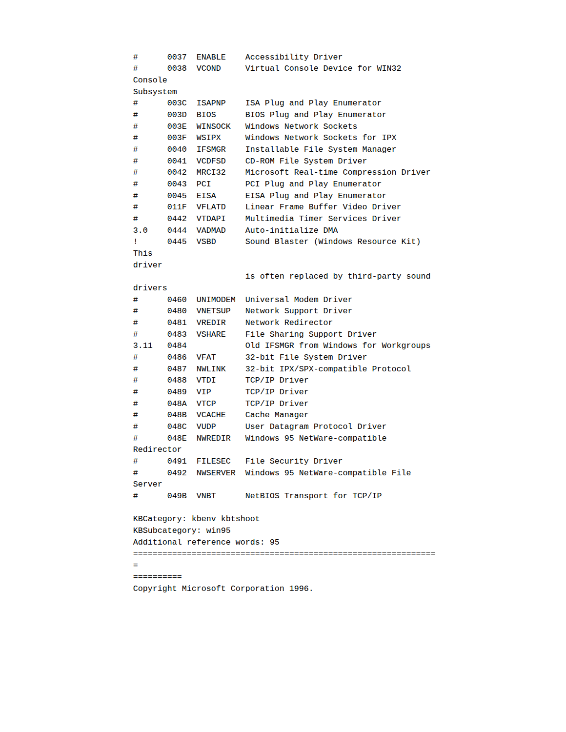#      0037  ENABLE    Accessibility Driver
#      0038  VCOND     Virtual Console Device for WIN32 Console
Subsystem
#      003C  ISAPNP    ISA Plug and Play Enumerator
#      003D  BIOS      BIOS Plug and Play Enumerator
#      003E  WINSOCK   Windows Network Sockets
#      003F  WSIPX     Windows Network Sockets for IPX
#      0040  IFSMGR    Installable File System Manager
#      0041  VCDFSD    CD-ROM File System Driver
#      0042  MRCI32    Microsoft Real-time Compression Driver
#      0043  PCI       PCI Plug and Play Enumerator
#      0045  EISA      EISA Plug and Play Enumerator
#      011F  VFLATD    Linear Frame Buffer Video Driver
#      0442  VTDAPI    Multimedia Timer Services Driver
3.0    0444  VADMAD    Auto-initialize DMA
!      0445  VSBD      Sound Blaster (Windows Resource Kit)   This
driver
                       is often replaced by third-party sound
drivers
#      0460  UNIMODEM  Universal Modem Driver
#      0480  VNETSUP   Network Support Driver
#      0481  VREDIR    Network Redirector
#      0483  VSHARE    File Sharing Support Driver
3.11   0484            Old IFSMGR from Windows for Workgroups
#      0486  VFAT      32-bit File System Driver
#      0487  NWLINK    32-bit IPX/SPX-compatible Protocol
#      0488  VTDI      TCP/IP Driver
#      0489  VIP       TCP/IP Driver
#      048A  VTCP      TCP/IP Driver
#      048B  VCACHE    Cache Manager
#      048C  VUDP      User Datagram Protocol Driver
#      048E  NWREDIR   Windows 95 NetWare-compatible Redirector
#      0491  FILESEC   File Security Driver
#      0492  NWSERVER  Windows 95 NetWare-compatible File Server
#      049B  VNBT      NetBIOS Transport for TCP/IP

KBCategory: kbenv kbtshoot
KBSubcategory: win95
Additional reference words: 95
===============================================================
==========
Copyright Microsoft Corporation 1996.